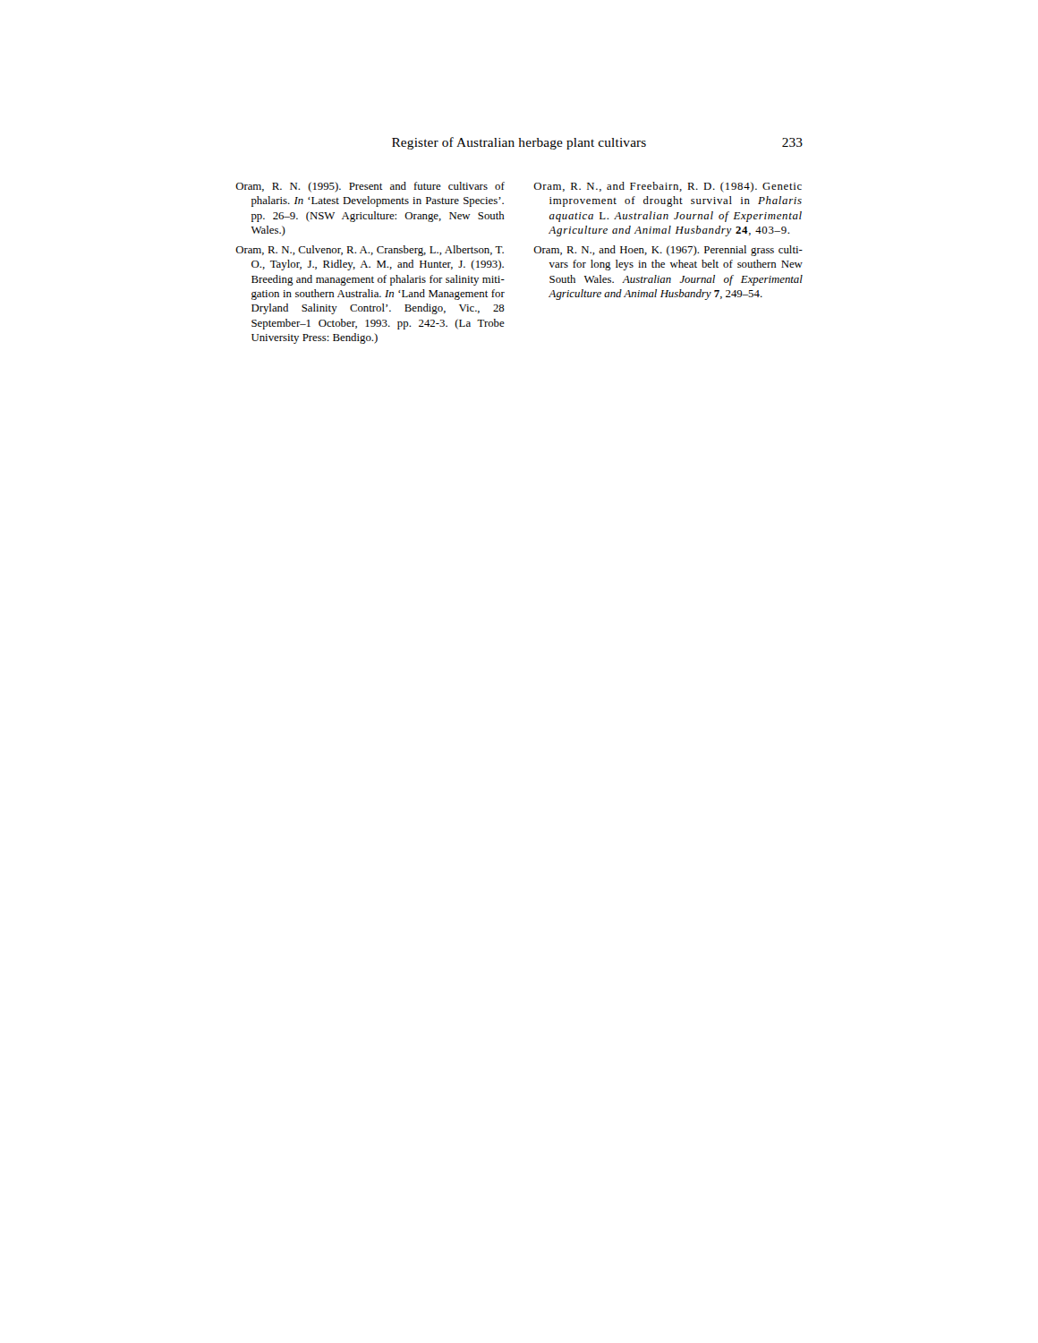Register of Australian herbage plant cultivars 233
Oram, R. N. (1995). Present and future cultivars of phalaris. In ‘Latest Developments in Pasture Species’. pp. 26–9. (NSW Agriculture: Orange, New South Wales.)
Oram, R. N., Culvenor, R. A., Cransberg, L., Albertson, T. O., Taylor, J., Ridley, A. M., and Hunter, J. (1993). Breeding and management of phalaris for salinity mitigation in southern Australia. In ‘Land Management for Dryland Salinity Control’. Bendigo, Vic., 28 September–1 October, 1993. pp. 242-3. (La Trobe University Press: Bendigo.)
Oram, R. N., and Freebairn, R. D. (1984). Genetic improvement of drought survival in Phalaris aquatica L. Australian Journal of Experimental Agriculture and Animal Husbandry 24, 403–9.
Oram, R. N., and Hoen, K. (1967). Perennial grass cultivars for long leys in the wheat belt of southern New South Wales. Australian Journal of Experimental Agriculture and Animal Husbandry 7, 249–54.